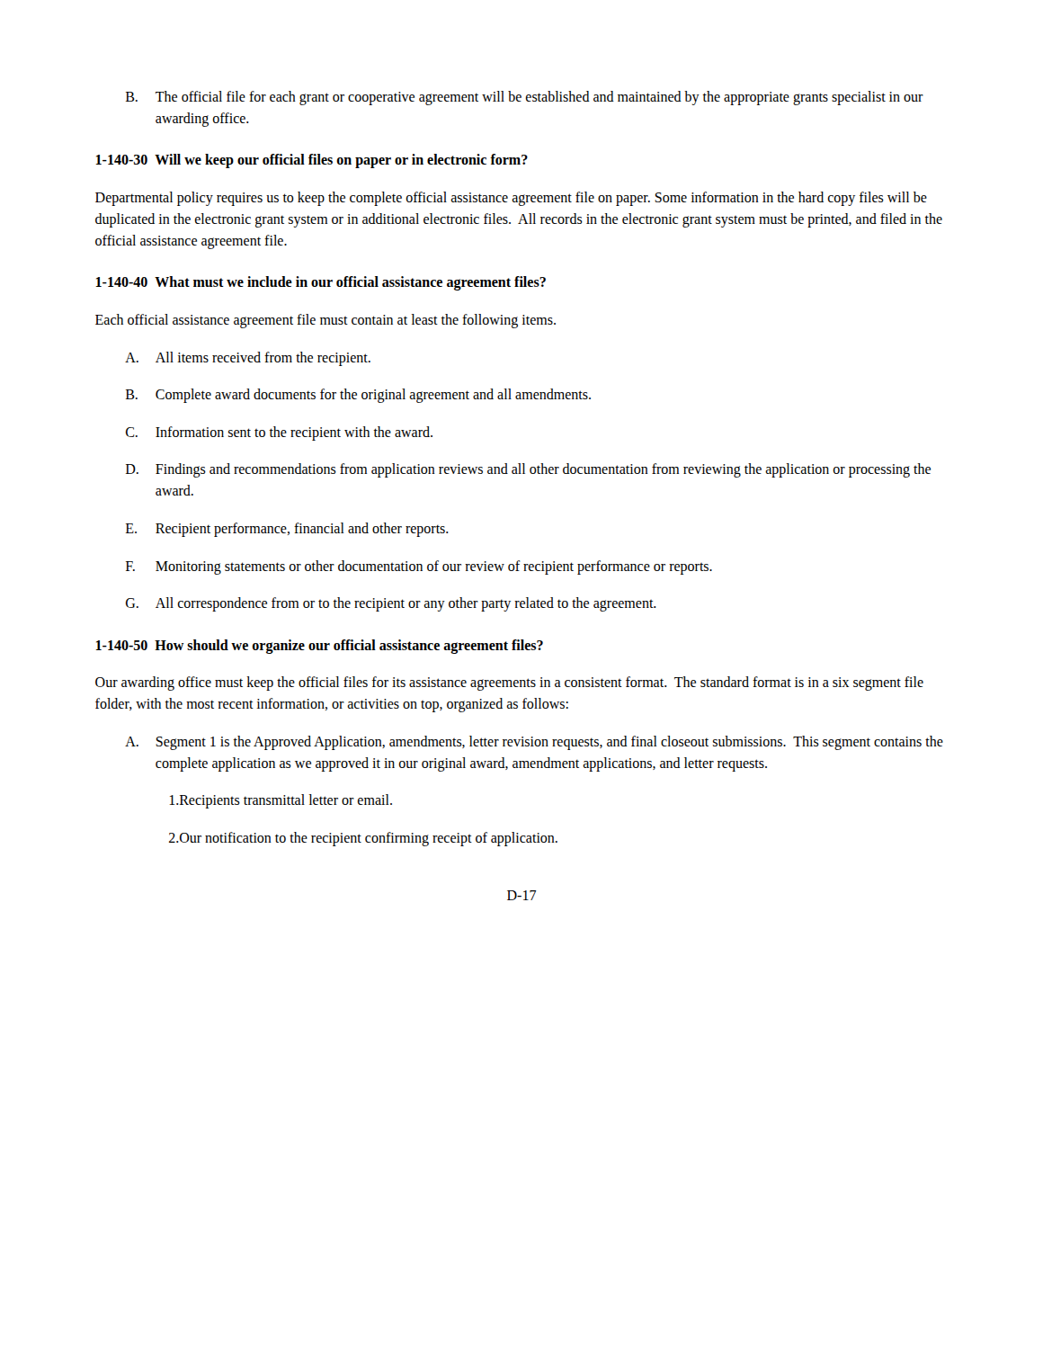B.
The official file for each grant or cooperative agreement will be established and maintained by the appropriate grants specialist in our awarding office.
1-140-30 Will we keep our official files on paper or in electronic form?
Departmental policy requires us to keep the complete official assistance agreement file on paper. Some information in the hard copy files will be duplicated in the electronic grant system or in additional electronic files. All records in the electronic grant system must be printed, and filed in the official assistance agreement file.
1-140-40 What must we include in our official assistance agreement files?
Each official assistance agreement file must contain at least the following items.
A.
All items received from the recipient.
B.
Complete award documents for the original agreement and all amendments.
C.
Information sent to the recipient with the award.
D.
Findings and recommendations from application reviews and all other documentation from reviewing the application or processing the award.
E.
Recipient performance, financial and other reports.
F.
Monitoring statements or other documentation of our review of recipient performance or reports.
G.
All correspondence from or to the recipient or any other party related to the agreement.
1-140-50 How should we organize our official assistance agreement files?
Our awarding office must keep the official files for its assistance agreements in a consistent format. The standard format is in a six segment file folder, with the most recent information, or activities on top, organized as follows:
A.
Segment 1 is the Approved Application, amendments, letter revision requests, and final closeout submissions. This segment contains the complete application as we approved it in our original award, amendment applications, and letter requests.
1.
Recipients transmittal letter or email.
2.
Our notification to the recipient confirming receipt of application.
D-17